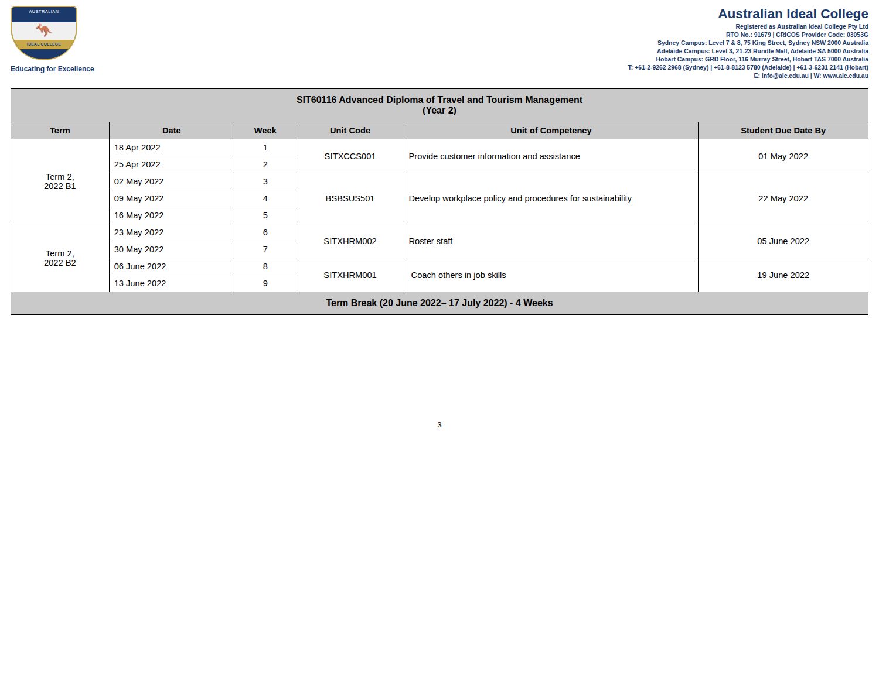AUSTRALIAN
🦘
IDEAL COLLEGE
Educating for Excellence
Australian Ideal College
Registered as Australian Ideal College Pty Ltd
RTO No.: 91679 | CRICOS Provider Code: 03053G
Sydney Campus: Level 7 & 8, 75 King Street, Sydney NSW 2000 Australia
Adelaide Campus: Level 3, 21-23 Rundle Mall, Adelaide SA 5000 Australia
Hobart Campus: GRD Floor, 116 Murray Street, Hobart TAS 7000 Australia
T: +61-2-9262 2968 (Sydney) | +61-8-8123 5780 (Adelaide) | +61-3-6231 2141 (Hobart)
E: info@aic.edu.au | W: www.aic.edu.au
| SIT60116 Advanced Diploma of Travel and Tourism Management (Year 2) |
| --- |
| Term | Date | Week | Unit Code | Unit of Competency | Student Due Date By |
| Term 2, 2022 B1 | 18 Apr 2022 | 1 | SITXCCS001 | Provide customer information and assistance | 01 May 2022 |
| 25 Apr 2022 | 2 |
| 02 May 2022 | 3 | BSBSUS501 | Develop workplace policy and procedures for sustainability | 22 May 2022 |
| 09 May 2022 | 4 |
| 16 May 2022 | 5 |
| Term 2, 2022 B2 | 23 May 2022 | 6 | SITXHRM002 | Roster staff | 05 June 2022 |
| 30 May 2022 | 7 |
| 06 June 2022 | 8 | SITXHRM001 | Coach others in job skills | 19 June 2022 |
| 13 June 2022 | 9 |
| Term Break (20 June 2022– 17 July 2022) - 4 Weeks |
3